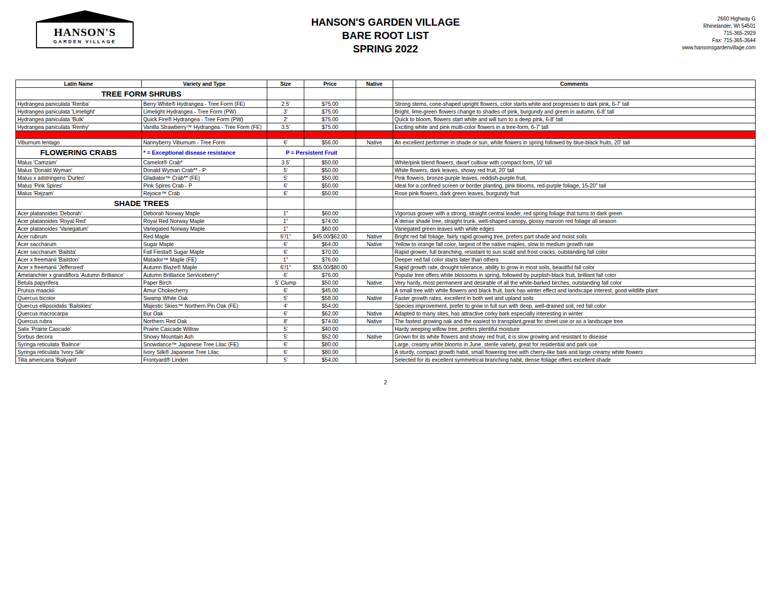HANSON'S
GARDEN VILLAGE
HANSON'S GARDEN VILLAGE
BARE ROOT LIST
SPRING 2022
2660 Highway G
Rhinelander, WI 54501
715-365-2929
Fax: 715-365-3644
www.hansonsgardenvillage.com
| Latin Name | Variety and Type | Size | Price | Native | Comments |
| --- | --- | --- | --- | --- | --- |
| TREE FORM SHRUBS | | | | |
| Hydrangea paniculata 'Renba' | Berry White® Hydrangea - Tree Form (FE) | 2.5' | $75.00 | | Strong stems, cone-shaped upright flowers, color starts white and progresses to dark pink, 6-7' tall |
| Hydrangea paniculata 'Limelight' | Limelight Hydrangea - Tree Form (PW) | 3' | $75.00 | | Bright, lime-green flowers change to shades of pink, burgundy and green in autumn, 6-8' tall |
| Hydrangea paniculata 'Bulk' | Quick Fire® Hydrangea - Tree Form (PW) | 2' | $75.00 | | Quick to bloom, flowers start white and will turn to a deep pink, 6-8' tall |
| Hydrangea paniculata 'Renhy' | Vanilla Strawberry™ Hydrangea - Tree Form (FE) | 3.5' | $75.00 | | Exciting white and pink multi-color flowers in a tree-form, 6-7' tall |
| Syringa 'Bailbelle' - OUT | Tinkerbelle® Lilac - Tree Form | 4' | $94.00 | | Spicy fragrance and incredible wine-red flower buds that open to pink flowers, 8' tall |
| Viburnum lentago | Nannyberry Viburnum - Tree Form | 6' | $56.00 | Native | An excellent performer in shade or sun, white flowers in spring followed by blue-black fruits, 20' tall |
| FLOWERING CRABS | * = Exceptional disease resistance | P = Persistent Fruit | | |
| Malus 'Camzam' | Camelot® Crab* | 3.5' | $50.00 | | White/pink blend flowers, dwarf cultivar with compact form, 10' tall |
| Malus 'Donald Wyman' | Donald Wyman Crab** - P | 5' | $50.00 | | White flowers, dark leaves, showy red fruit, 20' tall |
| Malus x adstringens 'Durleo' | Gladiator™ Crab** (FE) | 5' | $50.00 | | Pink flowers, bronze-purple leaves, reddish-purple fruit, |
| Malus 'Pink Spires' | Pink Spires Crab - P | 6' | $50.00 | | Ideal for a confined screen or border planting, pink blooms, red-purple foliage, 15-20" tall |
| Malus 'Rejzam' | Rejoice™ Crab | 6' | $50.00 | | Rose pink flowers, dark green leaves, burgundy fruit |
| SHADE TREES | | | | |
| Acer platanoides 'Deborah' | Deborah Norway Maple | 1" | $60.00 | | Vigorous grower with a strong, straight central leader, red spring foliage that turns to dark green |
| Acer platanoides 'Royal Red' | Royal Red Norway Maple | 1" | $74.00 | | A dense shade tree, straight trunk, well-shaped canopy, glossy maroon red foliage all season |
| Acer platanoides 'Variegatum' | Variegated Norway Maple | 1" | $60.00 | | Variegated green leaves with white edges |
| Acer rubrum | Red Maple | 6'/1" | $45.00/$62.00 | Native | Bright red fall foliage, fairly rapid growing tree, prefers part shade and moist soils |
| Acer saccharum | Sugar Maple | 6' | $64.00 | Native | Yellow to orange fall color, largest of the native maples, slow to medium growth rate |
| Acer saccharum 'Bailsta' | Fall Fiesta® Sugar Maple | 6' | $70.00 | | Rapid grower, full branching, resistant to sun scald and frost cracks, outstanding fall color |
| Acer x freemanii 'Bailston' | Matador™ Maple (FE) | 1" | $76.00 | | Deeper red fall color starts later than others |
| Acer x freemanii 'Jeffersred' | Autumn Blaze® Maple | 6'/1" | $55.00/$80.00 | | Rapid growth rate, drought tolerance, ability to grow in most soils, beautiful fall color |
| Amelanchier x grandiflora 'Autumn Brilliance' | Autumn Brilliance Serviceberry* | 6' | $76.00 | | Popular tree offers white blossoms in spring, followed by purplish-black fruit, brilliant fall color |
| Betula papyrifera | Paper Birch | 5' Clump | $50.00 | Native | Very hardy, most permanent and desirable of all the white-barked birches, outstanding fall color |
| Prunus maackii | Amur Chokecherry | 6' | $45.00 | | A small tree with white flowers and black fruit, bark has winter effect and landscape interest, good wildlife plant |
| Quercus bicolor | Swamp White Oak | 5' | $58.00 | Native | Faster growth rates, excellent in both wet and upland soils |
| Quercus ellipsoidalis 'Bailskies' | Majestic Skies™ Northern Pin Oak (FE) | 4' | $54.00 | | Species improvement, prefer to grow in full sun with deep, well-drained soil, red fall color |
| Quercus macrocarpa | Bur Oak | 6' | $62.00 | Native | Adapted to many sites, has attractive corky bark especially interesting in winter |
| Quercus rubra | Northern Red Oak | 8' | $74.00 | Native | The fastest growing oak and the easiest to transplant,great for street use or as a landscape tree |
| Salix 'Prairie Cascade' | Prairie Cascade Willow | 5' | $40.00 | | Hardy weeping willow tree, prefers plentiful moisture |
| Sorbus decora | Showy Mountain Ash | 5' | $52.00 | Native | Grown for its white flowers and showy red fruit, it is slow growing and resistant to disease |
| Syringa reticulata 'Bailnce' | Snowdance™ Japanese Tree Lilac (FE) | 6' | $80.00 | | Large, creamy white blooms in June, sterile variety, great for residential and park use |
| Syringa reticulata 'Ivory Silk' | Ivory Silk® Japanese Tree Lilac | 6' | $80.00 | | A sturdy, compact growth habit, small flowering tree with cherry-like bark and large creamy white flowers |
| Tilia americana 'Bailyard' | Frontyard® Linden | 5' | $54.00 | | Selected for its excellent symmetrical branching habit, dense foliage offers excellent shade |
2